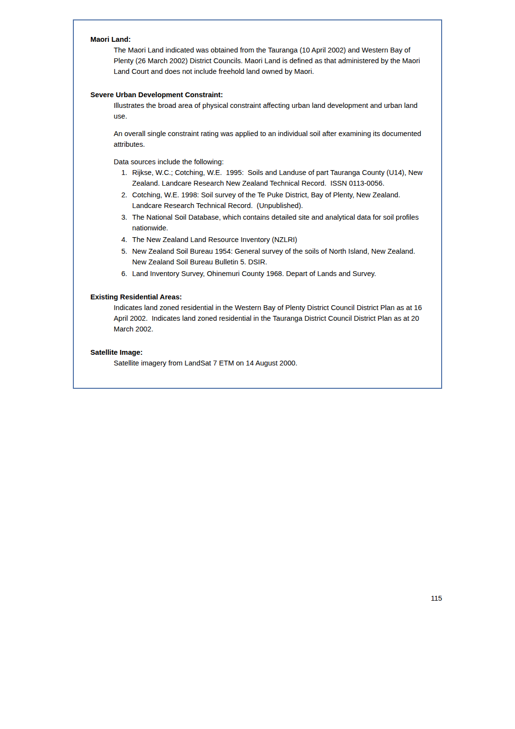Maori Land:
The Maori Land indicated was obtained from the Tauranga (10 April 2002) and Western Bay of Plenty (26 March 2002) District Councils. Maori Land is defined as that administered by the Maori Land Court and does not include freehold land owned by Maori.
Severe Urban Development Constraint:
Illustrates the broad area of physical constraint affecting urban land development and urban land use.
An overall single constraint rating was applied to an individual soil after examining its documented attributes.
Data sources include the following:
Rijkse, W.C.; Cotching, W.E. 1995: Soils and Landuse of part Tauranga County (U14), New Zealand. Landcare Research New Zealand Technical Record. ISSN 0113-0056.
Cotching, W.E. 1998: Soil survey of the Te Puke District, Bay of Plenty, New Zealand. Landcare Research Technical Record. (Unpublished).
The National Soil Database, which contains detailed site and analytical data for soil profiles nationwide.
The New Zealand Land Resource Inventory (NZLRI)
New Zealand Soil Bureau 1954: General survey of the soils of North Island, New Zealand. New Zealand Soil Bureau Bulletin 5. DSIR.
Land Inventory Survey, Ohinemuri County 1968. Depart of Lands and Survey.
Existing Residential Areas:
Indicates land zoned residential in the Western Bay of Plenty District Council District Plan as at 16 April 2002. Indicates land zoned residential in the Tauranga District Council District Plan as at 20 March 2002.
Satellite Image:
Satellite imagery from LandSat 7 ETM on 14 August 2000.
115